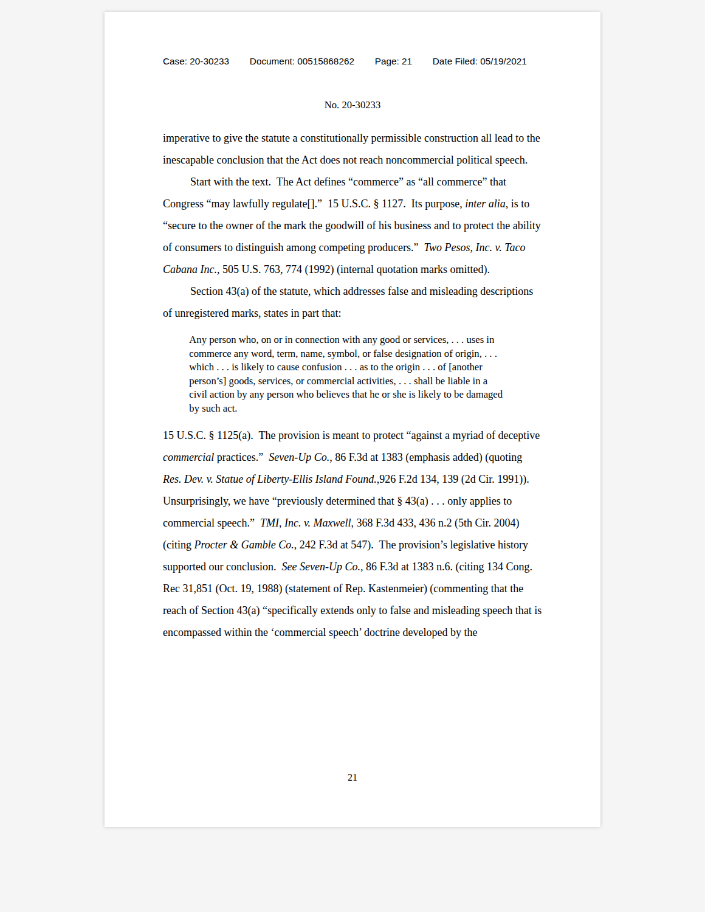Case: 20-30233 Document: 00515868262 Page: 21 Date Filed: 05/19/2021
No. 20-30233
imperative to give the statute a constitutionally permissible construction all lead to the inescapable conclusion that the Act does not reach noncommercial political speech.
Start with the text. The Act defines “commerce” as “all commerce” that Congress “may lawfully regulate[].” 15 U.S.C. § 1127. Its purpose, inter alia, is to “secure to the owner of the mark the goodwill of his business and to protect the ability of consumers to distinguish among competing producers.” Two Pesos, Inc. v. Taco Cabana Inc., 505 U.S. 763, 774 (1992) (internal quotation marks omitted).
Section 43(a) of the statute, which addresses false and misleading descriptions of unregistered marks, states in part that:
Any person who, on or in connection with any good or services, . . . uses in commerce any word, term, name, symbol, or false designation of origin, . . . which . . . is likely to cause confusion . . . as to the origin . . . of [another person’s] goods, services, or commercial activities, . . . shall be liable in a civil action by any person who believes that he or she is likely to be damaged by such act.
15 U.S.C. § 1125(a). The provision is meant to protect “against a myriad of deceptive commercial practices.” Seven-Up Co., 86 F.3d at 1383 (emphasis added) (quoting Res. Dev. v. Statue of Liberty-Ellis Island Found.,926 F.2d 134, 139 (2d Cir. 1991)). Unsurprisingly, we have “previously determined that § 43(a) . . . only applies to commercial speech.” TMI, Inc. v. Maxwell, 368 F.3d 433, 436 n.2 (5th Cir. 2004) (citing Procter & Gamble Co., 242 F.3d at 547). The provision’s legislative history supported our conclusion. See Seven-Up Co., 86 F.3d at 1383 n.6. (citing 134 Cong. Rec 31,851 (Oct. 19, 1988) (statement of Rep. Kastenmeier) (commenting that the reach of Section 43(a) “specifically extends only to false and misleading speech that is encompassed within the ‘commercial speech’ doctrine developed by the
21